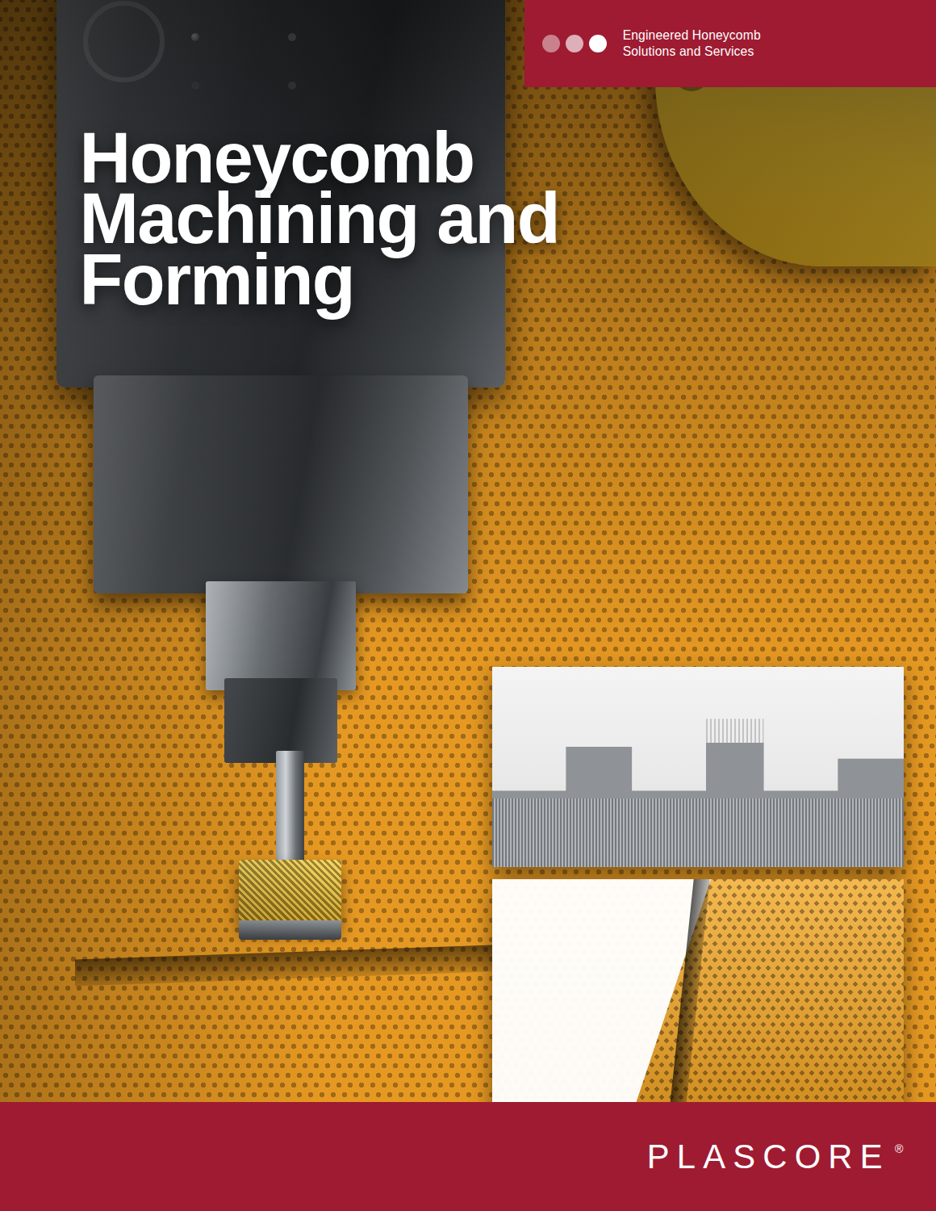Engineered Honeycomb
Solutions and Services
Honeycomb Machining and Forming
PLASCORE®